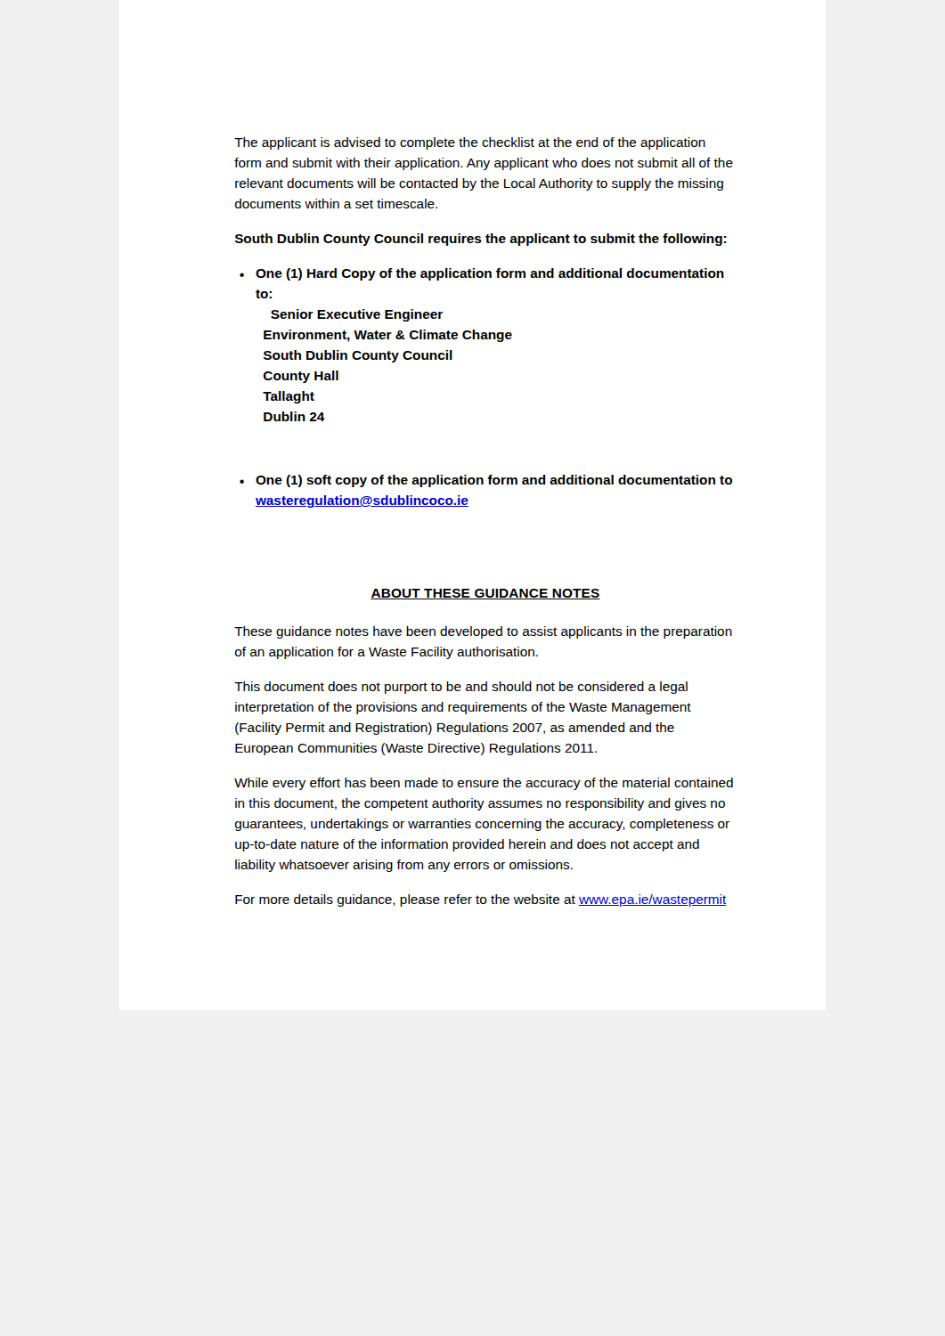The applicant is advised to complete the checklist at the end of the application form and submit with their application. Any applicant who does not submit all of the relevant documents will be contacted by the Local Authority to supply the missing documents within a set timescale.
South Dublin County Council requires the applicant to submit the following:
One (1) Hard Copy of the application form and additional documentation to:
Senior Executive Engineer
Environment, Water & Climate Change
South Dublin County Council
County Hall
Tallaght
Dublin 24
One (1) soft copy of the application form and additional documentation to wasteregulation@sdublincoco.ie
ABOUT THESE GUIDANCE NOTES
These guidance notes have been developed to assist applicants in the preparation of an application for a Waste Facility authorisation.
This document does not purport to be and should not be considered a legal interpretation of the provisions and requirements of the Waste Management (Facility Permit and Registration) Regulations 2007, as amended and the European Communities (Waste Directive) Regulations 2011.
While every effort has been made to ensure the accuracy of the material contained in this document, the competent authority assumes no responsibility and gives no guarantees, undertakings or warranties concerning the accuracy, completeness or up-to-date nature of the information provided herein and does not accept and liability whatsoever arising from any errors or omissions.
For more details guidance, please refer to the website at www.epa.ie/wastepermit